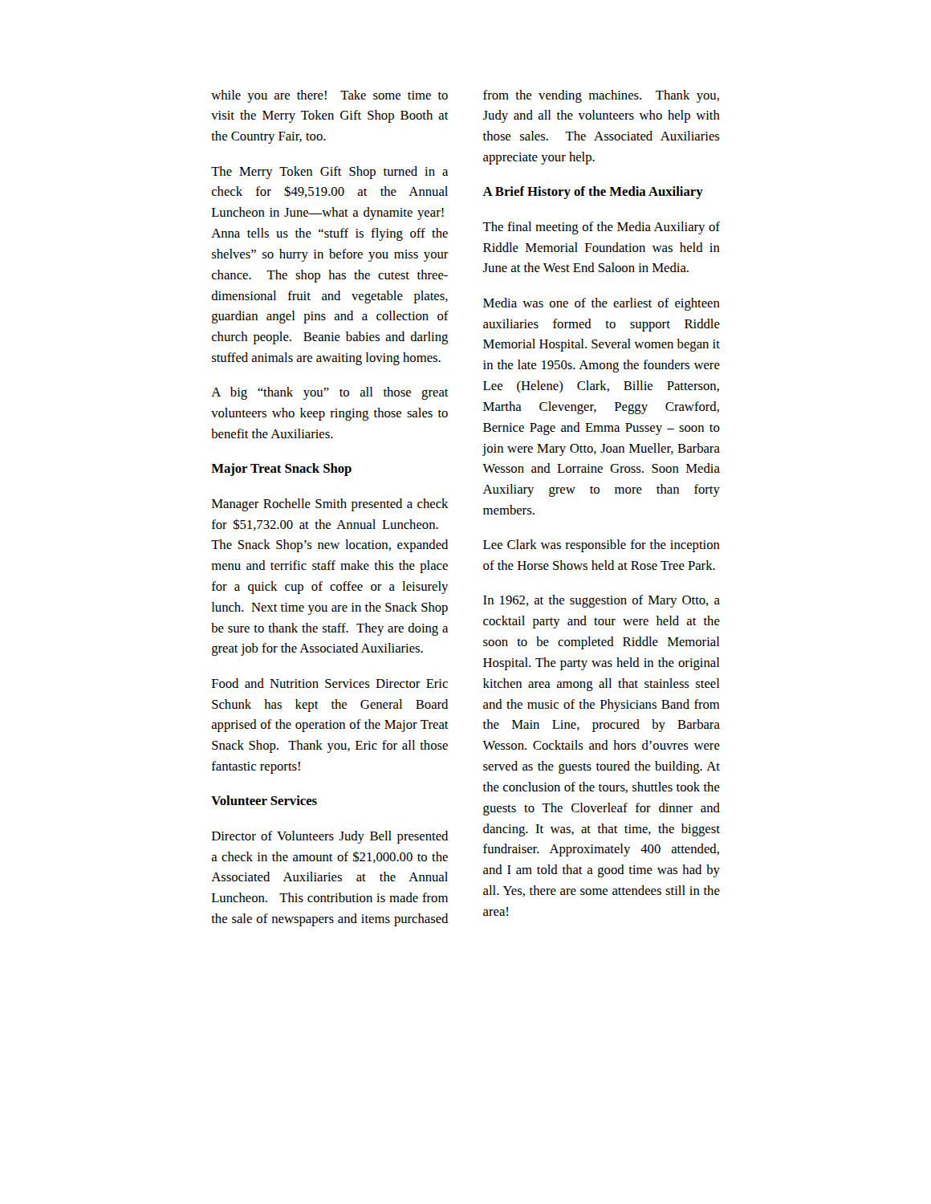while you are there! Take some time to visit the Merry Token Gift Shop Booth at the Country Fair, too.
The Merry Token Gift Shop turned in a check for $49,519.00 at the Annual Luncheon in June—what a dynamite year! Anna tells us the “stuff is flying off the shelves” so hurry in before you miss your chance. The shop has the cutest three-dimensional fruit and vegetable plates, guardian angel pins and a collection of church people. Beanie babies and darling stuffed animals are awaiting loving homes.
A big “thank you” to all those great volunteers who keep ringing those sales to benefit the Auxiliaries.
Major Treat Snack Shop
Manager Rochelle Smith presented a check for $51,732.00 at the Annual Luncheon. The Snack Shop’s new location, expanded menu and terrific staff make this the place for a quick cup of coffee or a leisurely lunch. Next time you are in the Snack Shop be sure to thank the staff. They are doing a great job for the Associated Auxiliaries.
Food and Nutrition Services Director Eric Schunk has kept the General Board apprised of the operation of the Major Treat Snack Shop. Thank you, Eric for all those fantastic reports!
Volunteer Services
Director of Volunteers Judy Bell presented a check in the amount of $21,000.00 to the Associated Auxiliaries at the Annual Luncheon. This contribution is made from the sale of newspapers and items purchased from the vending machines. Thank you, Judy and all the volunteers who help with those sales. The Associated Auxiliaries appreciate your help.
A Brief History of the Media Auxiliary
The final meeting of the Media Auxiliary of Riddle Memorial Foundation was held in June at the West End Saloon in Media.
Media was one of the earliest of eighteen auxiliaries formed to support Riddle Memorial Hospital. Several women began it in the late 1950s. Among the founders were Lee (Helene) Clark, Billie Patterson, Martha Clevenger, Peggy Crawford, Bernice Page and Emma Pussey – soon to join were Mary Otto, Joan Mueller, Barbara Wesson and Lorraine Gross. Soon Media Auxiliary grew to more than forty members.
Lee Clark was responsible for the inception of the Horse Shows held at Rose Tree Park.
In 1962, at the suggestion of Mary Otto, a cocktail party and tour were held at the soon to be completed Riddle Memorial Hospital. The party was held in the original kitchen area among all that stainless steel and the music of the Physicians Band from the Main Line, procured by Barbara Wesson. Cocktails and hors d’ouvres were served as the guests toured the building. At the conclusion of the tours, shuttles took the guests to The Cloverleaf for dinner and dancing. It was, at that time, the biggest fundraiser. Approximately 400 attended, and I am told that a good time was had by all. Yes, there are some attendees still in the area!